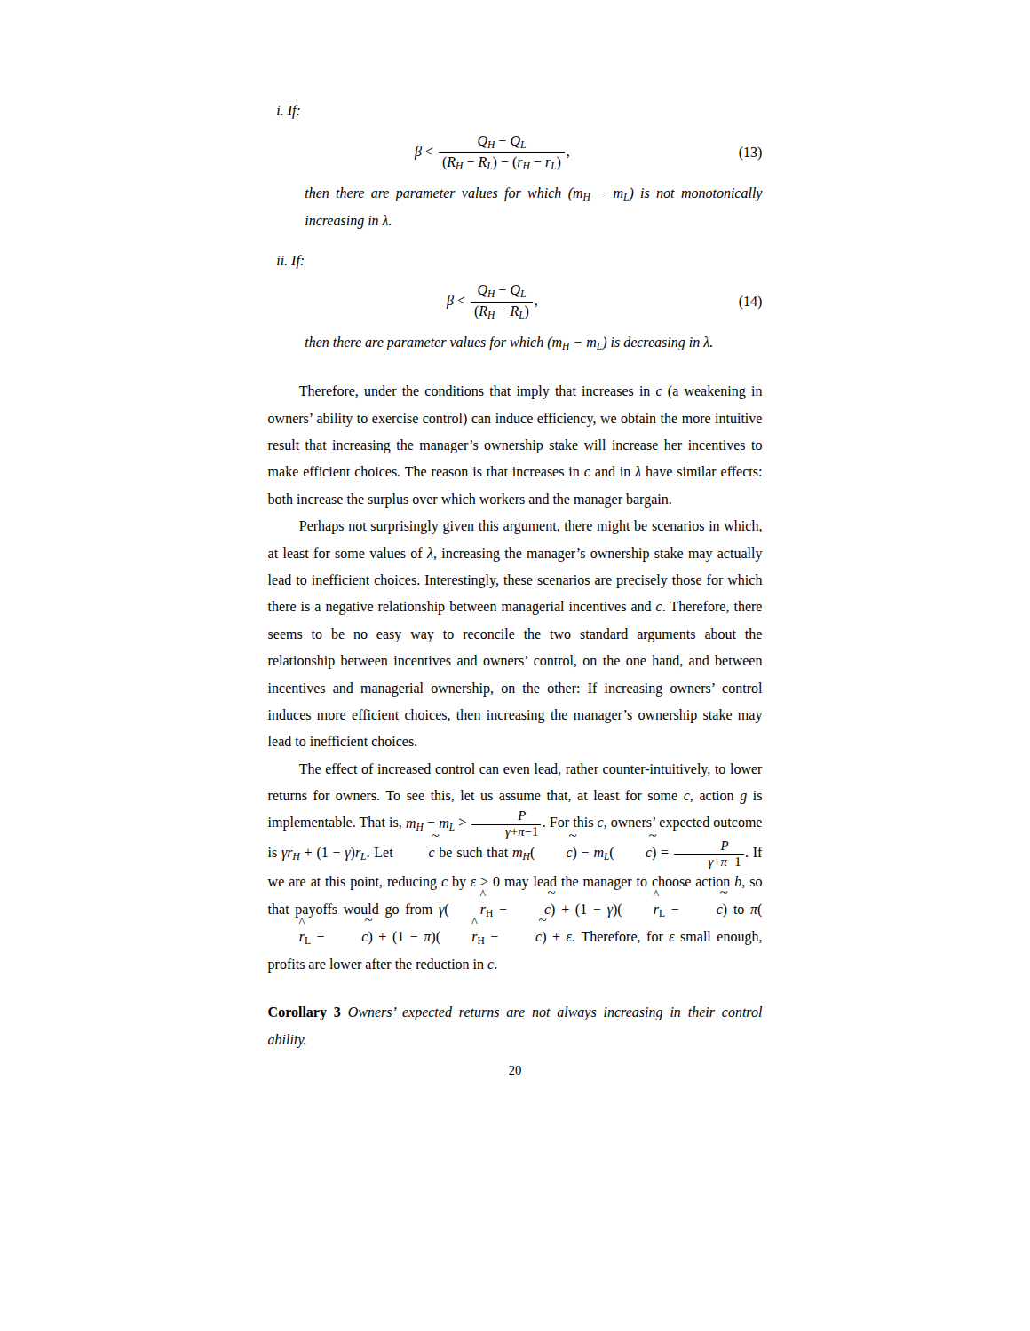i. If:
β < QH − QL (RH − RL) − (rH − rL) ,
(13)
then there are parameter values for which (mH − mL) is not monotonically increasing in λ.
ii. If:
β < QH − QL (RH − RL) ,
(14)
then there are parameter values for which (mH − mL) is decreasing in λ.
Therefore, under the conditions that imply that increases in c (a weakening in owners’ ability to exercise control) can induce efficiency, we obtain the more intuitive result that increasing the manager’s ownership stake will increase her incentives to make efficient choices. The reason is that increases in c and in λ have similar effects: both increase the surplus over which workers and the manager bargain.
Perhaps not surprisingly given this argument, there might be scenarios in which, at least for some values of λ, increasing the manager’s ownership stake may actually lead to inefficient choices. Interestingly, these scenarios are precisely those for which there is a negative relationship between managerial incentives and c. Therefore, there seems to be no easy way to reconcile the two standard arguments about the relationship between incentives and owners’ control, on the one hand, and between incentives and managerial ownership, on the other: If increasing owners’ control induces more efficient choices, then increasing the manager’s ownership stake may lead to inefficient choices.
The effect of increased control can even lead, rather counter-intuitively, to lower returns for owners. To see this, let us assume that, at least for some c, action g is implementable. That is, mH − mL > Pγ+π−1. For this c, owners’ expected outcome is γrH + (1 − γ)rL. Let c be such that mH(c) − mL(c) = Pγ+π−1. If we are at this point, reducing c by ε > 0 may lead the manager to choose action b, so that payoffs would go from γ(rH − c) + (1 − γ)(rL − c) to π(rL − c) + (1 − π)(rH − c) + ε. Therefore, for ε small enough, profits are lower after the reduction in c.
Corollary 3 Owners’ expected returns are not always increasing in their control ability.
20